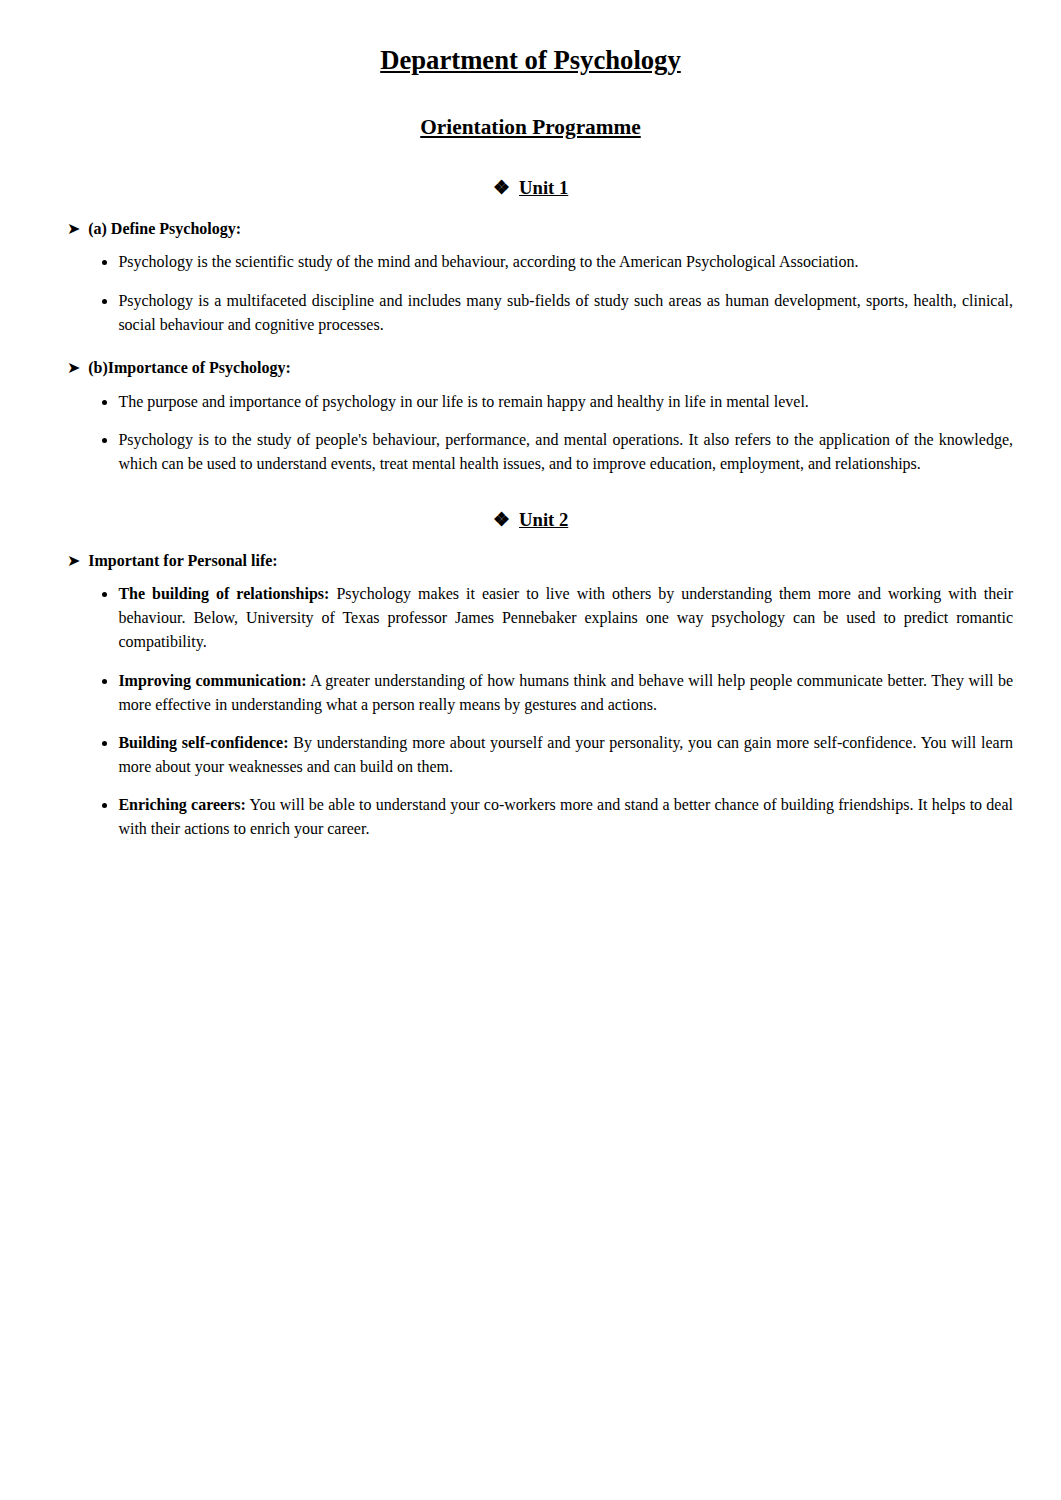Department of Psychology
Orientation Programme
Unit 1
(a) Define Psychology:
Psychology is the scientific study of the mind and behaviour, according to the American Psychological Association.
Psychology is a multifaceted discipline and includes many sub-fields of study such areas as human development, sports, health, clinical, social behaviour and cognitive processes.
(b)Importance of Psychology:
The purpose and importance of psychology in our life is to remain happy and healthy in life in mental level.
Psychology is to the study of people's behaviour, performance, and mental operations. It also refers to the application of the knowledge, which can be used to understand events, treat mental health issues, and to improve education, employment, and relationships.
Unit 2
Important for Personal life:
The building of relationships: Psychology makes it easier to live with others by understanding them more and working with their behaviour. Below, University of Texas professor James Pennebaker explains one way psychology can be used to predict romantic compatibility.
Improving communication: A greater understanding of how humans think and behave will help people communicate better. They will be more effective in understanding what a person really means by gestures and actions.
Building self-confidence: By understanding more about yourself and your personality, you can gain more self-confidence. You will learn more about your weaknesses and can build on them.
Enriching careers: You will be able to understand your co-workers more and stand a better chance of building friendships. It helps to deal with their actions to enrich your career.